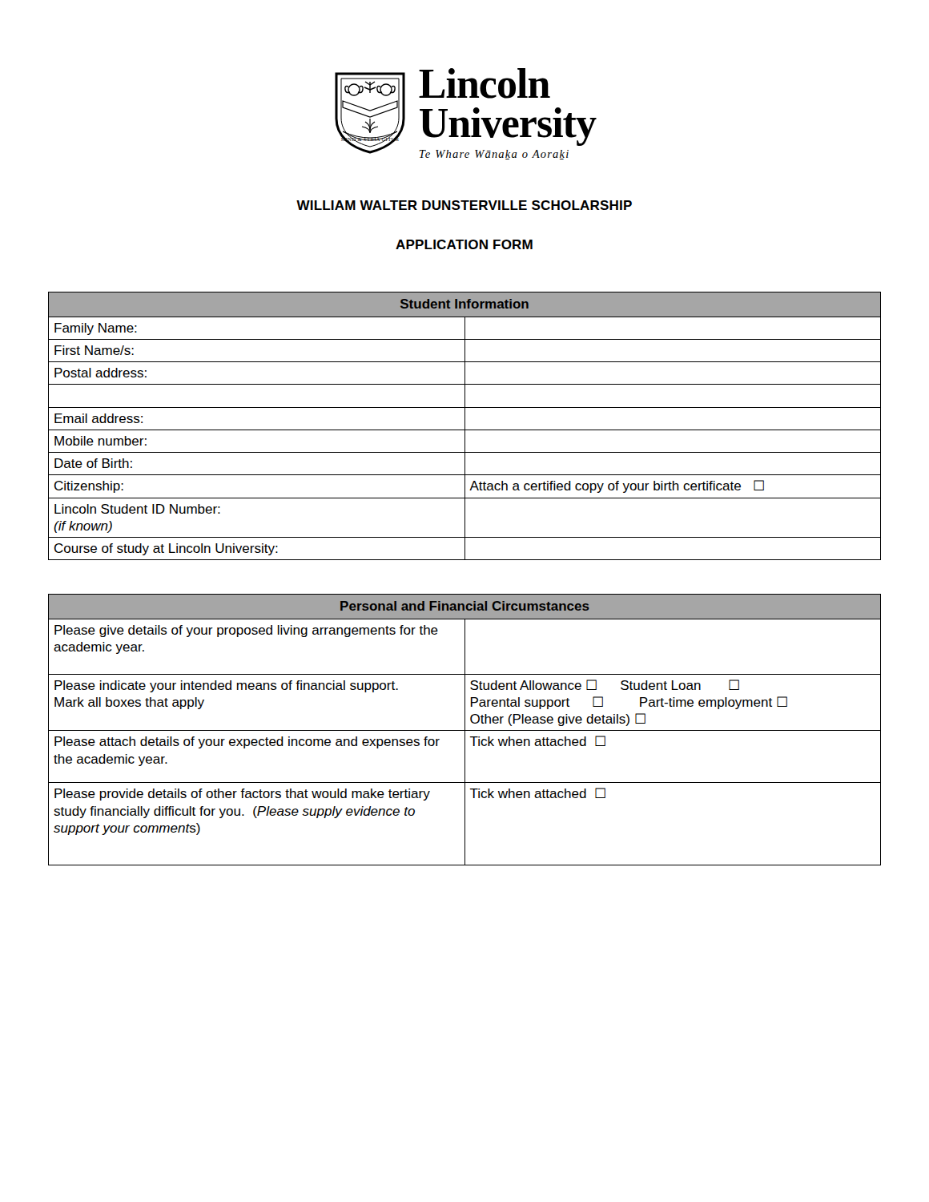MIND & STRIA GITUR Lincoln University Te Whare Wānaḵa o Aoraḵi
WILLIAM WALTER DUNSTERVILLE SCHOLARSHIP
APPLICATION FORM
| Student Information |
| --- |
| Family Name: | |
| First Name/s: | |
| Postal address: | |
| Email address: | |
| Mobile number: | |
| Date of Birth: | |
| Citizenship: | Attach a certified copy of your birth certificate ☐ |
| Lincoln Student ID Number: (if known) | |
| Course of study at Lincoln University: | |
| Personal and Financial Circumstances |
| --- |
| Please give details of your proposed living arrangements for the academic year. | |
| Please indicate your intended means of financial support. Mark all boxes that apply | Student Allowance ☐ Student Loan ☐ Parental support ☐ Part-time employment ☐ Other (Please give details) ☐ |
| Please attach details of your expected income and expenses for the academic year. | Tick when attached ☐ |
| Please provide details of other factors that would make tertiary study financially difficult for you. ( Please supply evidence to support your comment s) | Tick when attached ☐ |